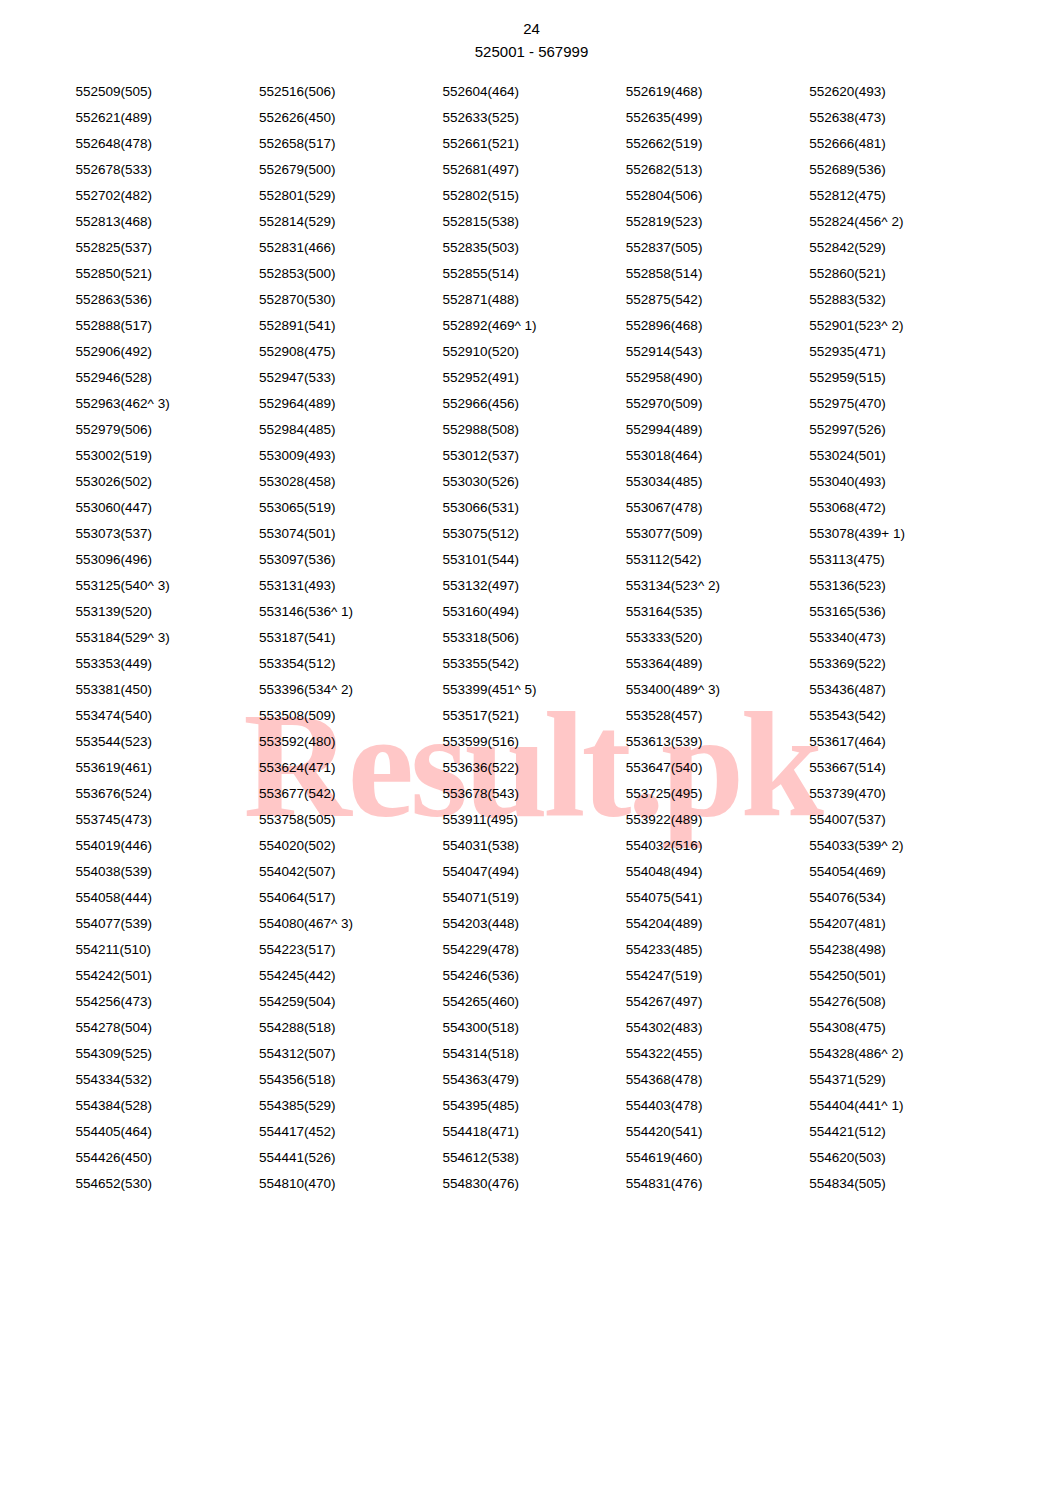24
525001 - 567999
Result. pk
| 552509(505) | 552516(506) | 552604(464) | 552619(468) | 552620(493) |
| 552621(489) | 552626(450) | 552633(525) | 552635(499) | 552638(473) |
| 552648(478) | 552658(517) | 552661(521) | 552662(519) | 552666(481) |
| 552678(533) | 552679(500) | 552681(497) | 552682(513) | 552689(536) |
| 552702(482) | 552801(529) | 552802(515) | 552804(506) | 552812(475) |
| 552813(468) | 552814(529) | 552815(538) | 552819(523) | 552824(456^ 2) |
| 552825(537) | 552831(466) | 552835(503) | 552837(505) | 552842(529) |
| 552850(521) | 552853(500) | 552855(514) | 552858(514) | 552860(521) |
| 552863(536) | 552870(530) | 552871(488) | 552875(542) | 552883(532) |
| 552888(517) | 552891(541) | 552892(469^ 1) | 552896(468) | 552901(523^ 2) |
| 552906(492) | 552908(475) | 552910(520) | 552914(543) | 552935(471) |
| 552946(528) | 552947(533) | 552952(491) | 552958(490) | 552959(515) |
| 552963(462^ 3) | 552964(489) | 552966(456) | 552970(509) | 552975(470) |
| 552979(506) | 552984(485) | 552988(508) | 552994(489) | 552997(526) |
| 553002(519) | 553009(493) | 553012(537) | 553018(464) | 553024(501) |
| 553026(502) | 553028(458) | 553030(526) | 553034(485) | 553040(493) |
| 553060(447) | 553065(519) | 553066(531) | 553067(478) | 553068(472) |
| 553073(537) | 553074(501) | 553075(512) | 553077(509) | 553078(439+ 1) |
| 553096(496) | 553097(536) | 553101(544) | 553112(542) | 553113(475) |
| 553125(540^ 3) | 553131(493) | 553132(497) | 553134(523^ 2) | 553136(523) |
| 553139(520) | 553146(536^ 1) | 553160(494) | 553164(535) | 553165(536) |
| 553184(529^ 3) | 553187(541) | 553318(506) | 553333(520) | 553340(473) |
| 553353(449) | 553354(512) | 553355(542) | 553364(489) | 553369(522) |
| 553381(450) | 553396(534^ 2) | 553399(451^ 5) | 553400(489^ 3) | 553436(487) |
| 553474(540) | 553508(509) | 553517(521) | 553528(457) | 553543(542) |
| 553544(523) | 553592(480) | 553599(516) | 553613(539) | 553617(464) |
| 553619(461) | 553624(471) | 553636(522) | 553647(540) | 553667(514) |
| 553676(524) | 553677(542) | 553678(543) | 553725(495) | 553739(470) |
| 553745(473) | 553758(505) | 553911(495) | 553922(489) | 554007(537) |
| 554019(446) | 554020(502) | 554031(538) | 554032(516) | 554033(539^ 2) |
| 554038(539) | 554042(507) | 554047(494) | 554048(494) | 554054(469) |
| 554058(444) | 554064(517) | 554071(519) | 554075(541) | 554076(534) |
| 554077(539) | 554080(467^ 3) | 554203(448) | 554204(489) | 554207(481) |
| 554211(510) | 554223(517) | 554229(478) | 554233(485) | 554238(498) |
| 554242(501) | 554245(442) | 554246(536) | 554247(519) | 554250(501) |
| 554256(473) | 554259(504) | 554265(460) | 554267(497) | 554276(508) |
| 554278(504) | 554288(518) | 554300(518) | 554302(483) | 554308(475) |
| 554309(525) | 554312(507) | 554314(518) | 554322(455) | 554328(486^ 2) |
| 554334(532) | 554356(518) | 554363(479) | 554368(478) | 554371(529) |
| 554384(528) | 554385(529) | 554395(485) | 554403(478) | 554404(441^ 1) |
| 554405(464) | 554417(452) | 554418(471) | 554420(541) | 554421(512) |
| 554426(450) | 554441(526) | 554612(538) | 554619(460) | 554620(503) |
| 554652(530) | 554810(470) | 554830(476) | 554831(476) | 554834(505) |